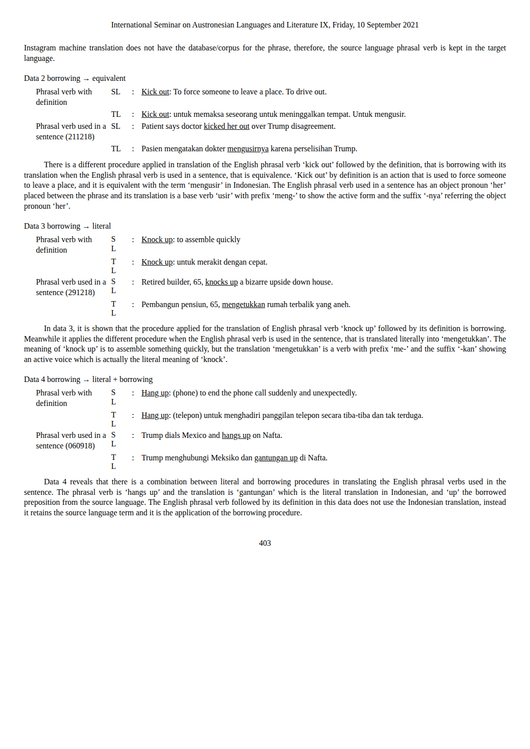International Seminar on Austronesian Languages and Literature IX, Friday, 10 September 2021
Instagram machine translation does not have the database/corpus for the phrase, therefore, the source language phrasal verb is kept in the target language.
Data 2 borrowing → equivalent
| Phrasal verb with definition | SL | : | Kick out : To force someone to leave a place. To drive out. |
| | TL | : | Kick out : untuk memaksa seseorang untuk meninggalkan tempat. Untuk mengusir. |
| Phrasal verb used in a sentence (211218) | SL | : | Patient says doctor kicked her out over Trump disagreement. |
| | TL | : | Pasien mengatakan dokter mengusirnya karena perselisihan Trump. |
There is a different procedure applied in translation of the English phrasal verb ‘kick out’ followed by the definition, that is borrowing with its translation when the English phrasal verb is used in a sentence, that is equivalence. ‘Kick out’ by definition is an action that is used to force someone to leave a place, and it is equivalent with the term ‘mengusir’ in Indonesian. The English phrasal verb used in a sentence has an object pronoun ‘her’ placed between the phrase and its translation is a base verb ‘usir’ with prefix ‘meng-’ to show the active form and the suffix ‘-nya’ referring the object pronoun ‘her’.
Data 3 borrowing → literal
| Phrasal verb with definition | S L | : | Knock up : to assemble quickly |
| | T L | : | Knock up : untuk merakit dengan cepat. |
| Phrasal verb used in a sentence (291218) | S L | : | Retired builder, 65, knocks up a bizarre upside down house. |
| | T L | : | Pembangun pensiun, 65, mengetukkan rumah terbalik yang aneh. |
In data 3, it is shown that the procedure applied for the translation of English phrasal verb ‘knock up’ followed by its definition is borrowing. Meanwhile it applies the different procedure when the English phrasal verb is used in the sentence, that is translated literally into ‘mengetukkan’. The meaning of ‘knock up’ is to assemble something quickly, but the translation ‘mengetukkan’ is a verb with prefix ‘me-’ and the suffix ‘-kan’ showing an active voice which is actually the literal meaning of ‘knock’.
Data 4 borrowing → literal + borrowing
| Phrasal verb with definition | S L | : | Hang up : (phone) to end the phone call suddenly and unexpectedly. |
| | T L | : | Hang up : (telepon) untuk menghadiri panggilan telepon secara tiba-tiba dan tak terduga. |
| Phrasal verb used in a sentence (060918) | S L | : | Trump dials Mexico and hangs up on Nafta. |
| | T L | : | Trump menghubungi Meksiko dan gantungan up di Nafta. |
Data 4 reveals that there is a combination between literal and borrowing procedures in translating the English phrasal verbs used in the sentence. The phrasal verb is ‘hangs up’ and the translation is ‘gantungan’ which is the literal translation in Indonesian, and ‘up’ the borrowed preposition from the source language. The English phrasal verb followed by its definition in this data does not use the Indonesian translation, instead it retains the source language term and it is the application of the borrowing procedure.
403